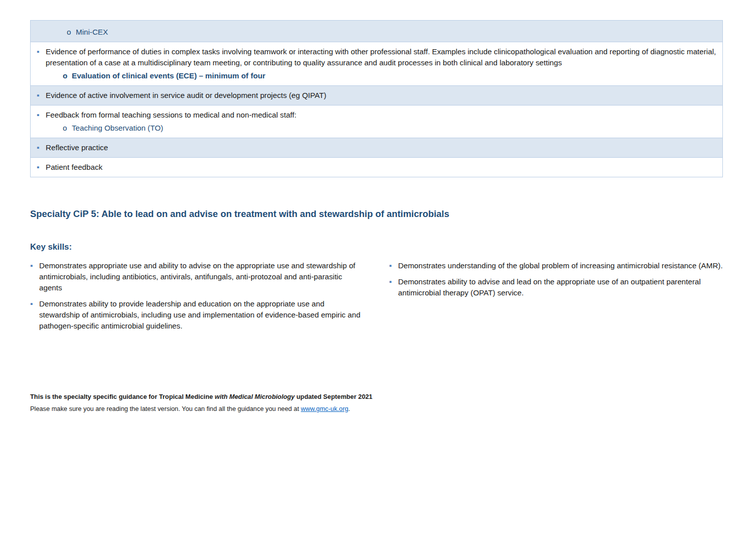| Mini-CEX |
| Evidence of performance of duties in complex tasks involving teamwork or interacting with other professional staff. Examples include clinicopathological evaluation and reporting of diagnostic material, presentation of a case at a multidisciplinary team meeting, or contributing to quality assurance and audit processes in both clinical and laboratory settings Evaluation of clinical events (ECE) – minimum of four |
| Evidence of active involvement in service audit or development projects (eg QIPAT) |
| Feedback from formal teaching sessions to medical and non-medical staff: Teaching Observation (TO) |
| Reflective practice |
| Patient feedback |
Specialty CiP 5: Able to lead on and advise on treatment with and stewardship of antimicrobials
Key skills:
Demonstrates appropriate use and ability to advise on the appropriate use and stewardship of antimicrobials, including antibiotics, antivirals, antifungals, anti-protozoal and anti-parasitic agents
Demonstrates ability to provide leadership and education on the appropriate use and stewardship of antimicrobials, including use and implementation of evidence-based empiric and pathogen-specific antimicrobial guidelines.
Demonstrates understanding of the global problem of increasing antimicrobial resistance (AMR).
Demonstrates ability to advise and lead on the appropriate use of an outpatient parenteral antimicrobial therapy (OPAT) service.
This is the specialty specific guidance for Tropical Medicine with Medical Microbiology updated September 2021
Please make sure you are reading the latest version. You can find all the guidance you need at www.gmc-uk.org.